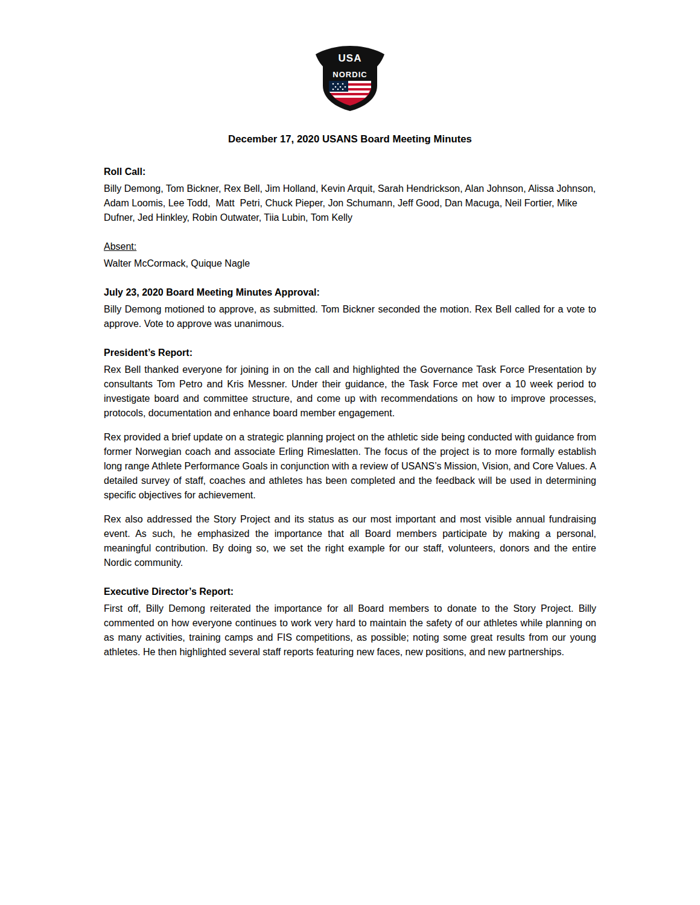USA NORDIC
December 17, 2020 USANS Board Meeting Minutes
Roll Call:
Billy Demong, Tom Bickner, Rex Bell, Jim Holland, Kevin Arquit, Sarah Hendrickson, Alan Johnson, Alissa Johnson, Adam Loomis, Lee Todd, Matt Petri, Chuck Pieper, Jon Schumann, Jeff Good, Dan Macuga, Neil Fortier, Mike Dufner, Jed Hinkley, Robin Outwater, Tiia Lubin, Tom Kelly
Absent:
Walter McCormack, Quique Nagle
July 23, 2020 Board Meeting Minutes Approval:
Billy Demong motioned to approve, as submitted. Tom Bickner seconded the motion. Rex Bell called for a vote to approve. Vote to approve was unanimous.
President’s Report:
Rex Bell thanked everyone for joining in on the call and highlighted the Governance Task Force Presentation by consultants Tom Petro and Kris Messner. Under their guidance, the Task Force met over a 10 week period to investigate board and committee structure, and come up with recommendations on how to improve processes, protocols, documentation and enhance board member engagement.
Rex provided a brief update on a strategic planning project on the athletic side being conducted with guidance from former Norwegian coach and associate Erling Rimeslatten. The focus of the project is to more formally establish long range Athlete Performance Goals in conjunction with a review of USANS’s Mission, Vision, and Core Values. A detailed survey of staff, coaches and athletes has been completed and the feedback will be used in determining specific objectives for achievement.
Rex also addressed the Story Project and its status as our most important and most visible annual fundraising event. As such, he emphasized the importance that all Board members participate by making a personal, meaningful contribution. By doing so, we set the right example for our staff, volunteers, donors and the entire Nordic community.
Executive Director’s Report:
First off, Billy Demong reiterated the importance for all Board members to donate to the Story Project. Billy commented on how everyone continues to work very hard to maintain the safety of our athletes while planning on as many activities, training camps and FIS competitions, as possible; noting some great results from our young athletes. He then highlighted several staff reports featuring new faces, new positions, and new partnerships.